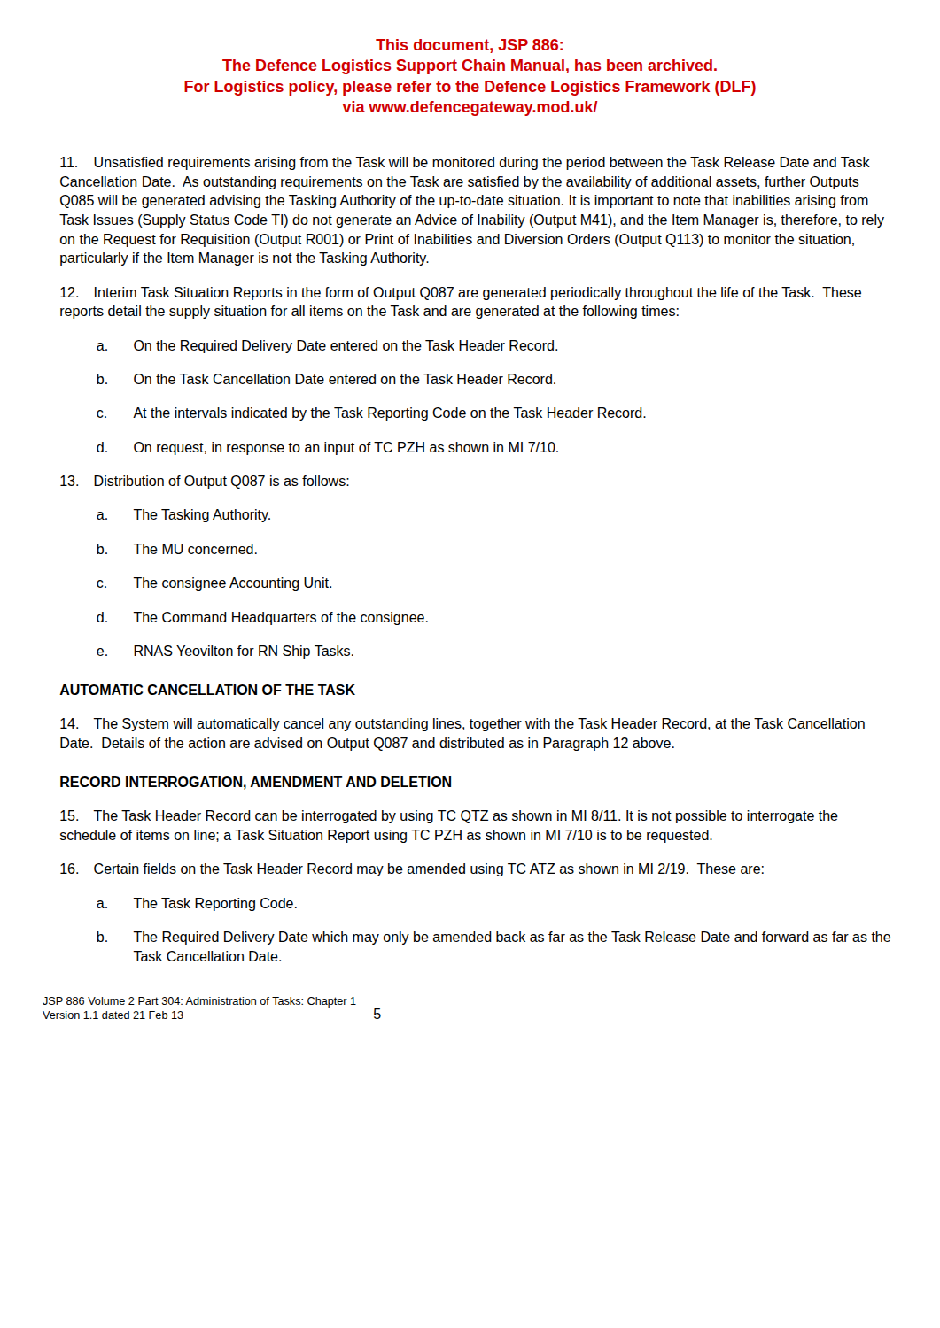This document, JSP 886:
The Defence Logistics Support Chain Manual, has been archived.
For Logistics policy, please refer to the Defence Logistics Framework (DLF)
via www.defencegateway.mod.uk/
11. Unsatisfied requirements arising from the Task will be monitored during the period between the Task Release Date and Task Cancellation Date. As outstanding requirements on the Task are satisfied by the availability of additional assets, further Outputs Q085 will be generated advising the Tasking Authority of the up-to-date situation. It is important to note that inabilities arising from Task Issues (Supply Status Code TI) do not generate an Advice of Inability (Output M41), and the Item Manager is, therefore, to rely on the Request for Requisition (Output R001) or Print of Inabilities and Diversion Orders (Output Q113) to monitor the situation, particularly if the Item Manager is not the Tasking Authority.
12. Interim Task Situation Reports in the form of Output Q087 are generated periodically throughout the life of the Task. These reports detail the supply situation for all items on the Task and are generated at the following times:
a. On the Required Delivery Date entered on the Task Header Record.
b. On the Task Cancellation Date entered on the Task Header Record.
c. At the intervals indicated by the Task Reporting Code on the Task Header Record.
d. On request, in response to an input of TC PZH as shown in MI 7/10.
13. Distribution of Output Q087 is as follows:
a. The Tasking Authority.
b. The MU concerned.
c. The consignee Accounting Unit.
d. The Command Headquarters of the consignee.
e. RNAS Yeovilton for RN Ship Tasks.
Automatic Cancellation of the Task
14. The System will automatically cancel any outstanding lines, together with the Task Header Record, at the Task Cancellation Date. Details of the action are advised on Output Q087 and distributed as in Paragraph 12 above.
Record Interrogation, Amendment and Deletion
15. The Task Header Record can be interrogated by using TC QTZ as shown in MI 8/11. It is not possible to interrogate the schedule of items on line; a Task Situation Report using TC PZH as shown in MI 7/10 is to be requested.
16. Certain fields on the Task Header Record may be amended using TC ATZ as shown in MI 2/19. These are:
a. The Task Reporting Code.
b. The Required Delivery Date which may only be amended back as far as the Task Release Date and forward as far as the Task Cancellation Date.
JSP 886 Volume 2 Part 304: Administration of Tasks: Chapter 1
Version 1.1 dated 21 Feb 135